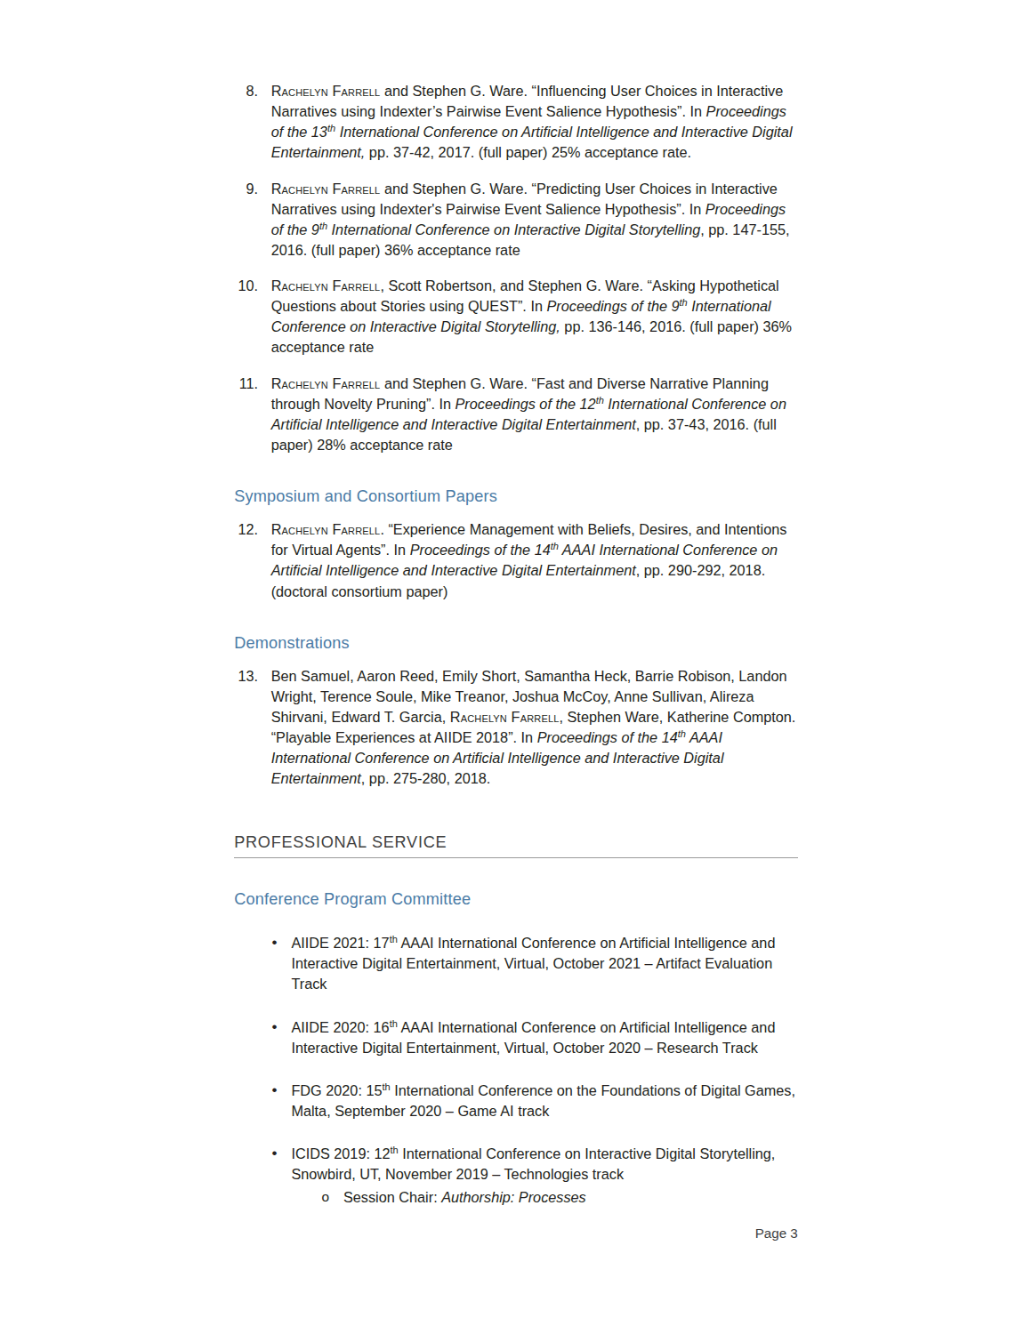8. Rachelyn Farrell and Stephen G. Ware. “Influencing User Choices in Interactive Narratives using Indexter’s Pairwise Event Salience Hypothesis”. In Proceedings of the 13th International Conference on Artificial Intelligence and Interactive Digital Entertainment, pp. 37-42, 2017. (full paper) 25% acceptance rate.
9. Rachelyn Farrell and Stephen G. Ware. “Predicting User Choices in Interactive Narratives using Indexter's Pairwise Event Salience Hypothesis”. In Proceedings of the 9th International Conference on Interactive Digital Storytelling, pp. 147-155, 2016. (full paper) 36% acceptance rate
10. Rachelyn Farrell, Scott Robertson, and Stephen G. Ware. “Asking Hypothetical Questions about Stories using QUEST”. In Proceedings of the 9th International Conference on Interactive Digital Storytelling, pp. 136-146, 2016. (full paper) 36% acceptance rate
11. Rachelyn Farrell and Stephen G. Ware. “Fast and Diverse Narrative Planning through Novelty Pruning”. In Proceedings of the 12th International Conference on Artificial Intelligence and Interactive Digital Entertainment, pp. 37-43, 2016. (full paper) 28% acceptance rate
Symposium and Consortium Papers
12. Rachelyn Farrell. “Experience Management with Beliefs, Desires, and Intentions for Virtual Agents”. In Proceedings of the 14th AAAI International Conference on Artificial Intelligence and Interactive Digital Entertainment, pp. 290-292, 2018. (doctoral consortium paper)
Demonstrations
13. Ben Samuel, Aaron Reed, Emily Short, Samantha Heck, Barrie Robison, Landon Wright, Terence Soule, Mike Treanor, Joshua McCoy, Anne Sullivan, Alireza Shirvani, Edward T. Garcia, Rachelyn Farrell, Stephen Ware, Katherine Compton. “Playable Experiences at AIIDE 2018”. In Proceedings of the 14th AAAI International Conference on Artificial Intelligence and Interactive Digital Entertainment, pp. 275-280, 2018.
Professional Service
Conference Program Committee
AIIDE 2021: 17th AAAI International Conference on Artificial Intelligence and Interactive Digital Entertainment, Virtual, October 2021 – Artifact Evaluation Track
AIIDE 2020: 16th AAAI International Conference on Artificial Intelligence and Interactive Digital Entertainment, Virtual, October 2020 – Research Track
FDG 2020: 15th International Conference on the Foundations of Digital Games, Malta, September 2020 – Game AI track
ICIDS 2019: 12th International Conference on Interactive Digital Storytelling, Snowbird, UT, November 2019 – Technologies track
Session Chair: Authorship: Processes
Page 3